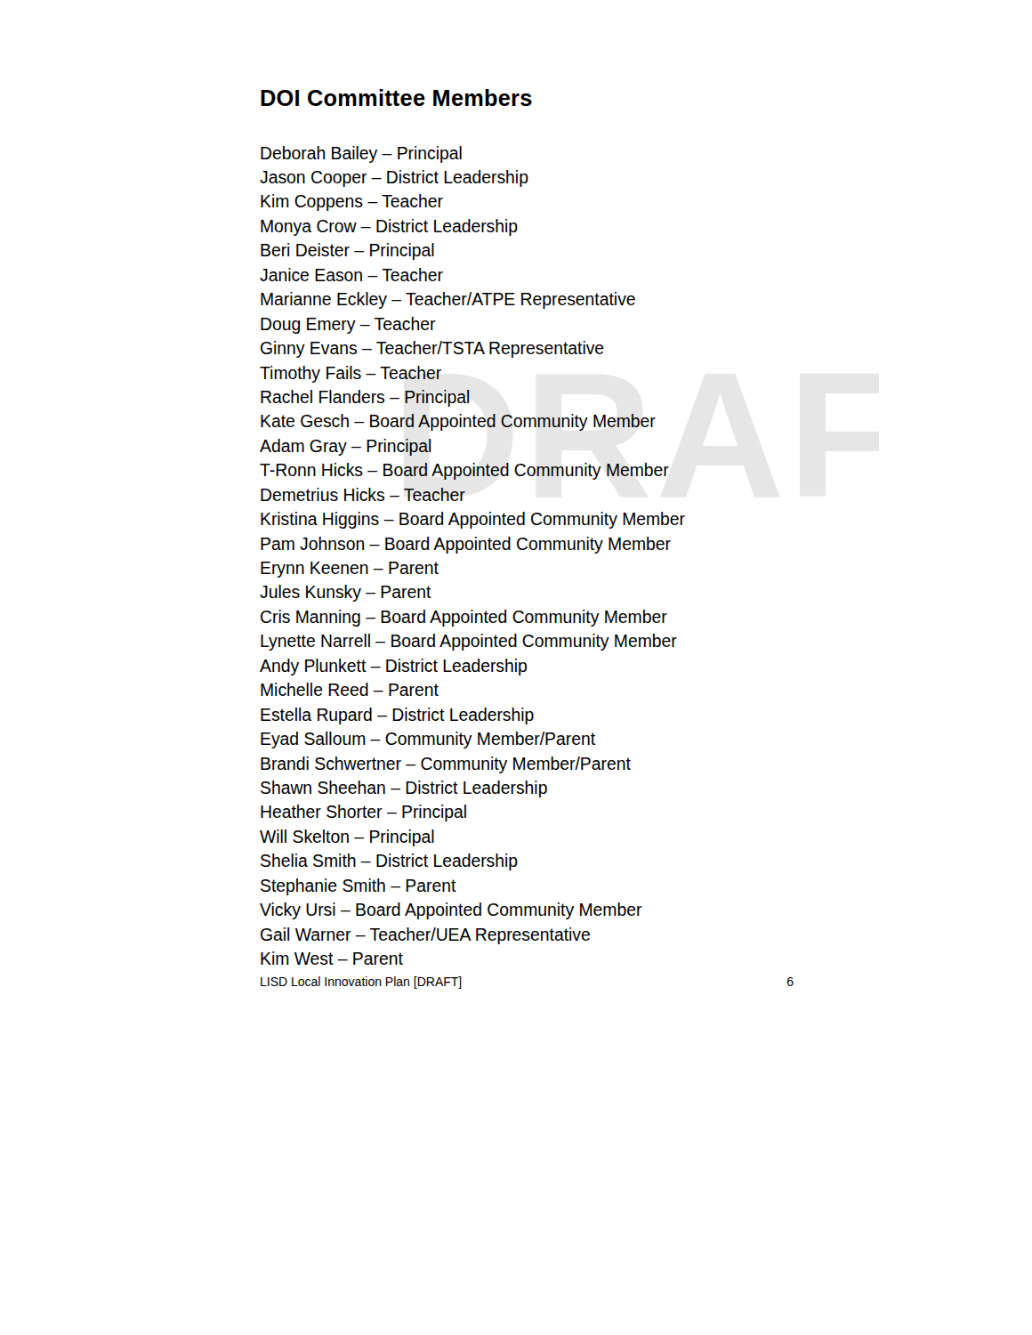DRAFT
DOI Committee Members
Deborah Bailey – Principal
Jason Cooper – District Leadership
Kim Coppens – Teacher
Monya Crow – District Leadership
Beri Deister – Principal
Janice Eason – Teacher
Marianne Eckley – Teacher/ATPE Representative
Doug Emery – Teacher
Ginny Evans – Teacher/TSTA Representative
Timothy Fails – Teacher
Rachel Flanders – Principal
Kate Gesch – Board Appointed Community Member
Adam Gray – Principal
T-Ronn Hicks – Board Appointed Community Member
Demetrius Hicks – Teacher
Kristina Higgins – Board Appointed Community Member
Pam Johnson – Board Appointed Community Member
Erynn Keenen – Parent
Jules Kunsky – Parent
Cris Manning – Board Appointed Community Member
Lynette Narrell – Board Appointed Community Member
Andy Plunkett – District Leadership
Michelle Reed – Parent
Estella Rupard – District Leadership
Eyad Salloum – Community Member/Parent
Brandi Schwertner – Community Member/Parent
Shawn Sheehan – District Leadership
Heather Shorter – Principal
Will Skelton – Principal
Shelia Smith – District Leadership
Stephanie Smith – Parent
Vicky Ursi – Board Appointed Community Member
Gail Warner – Teacher/UEA Representative
Kim West – Parent
LISD Local Innovation Plan [DRAFT] 6